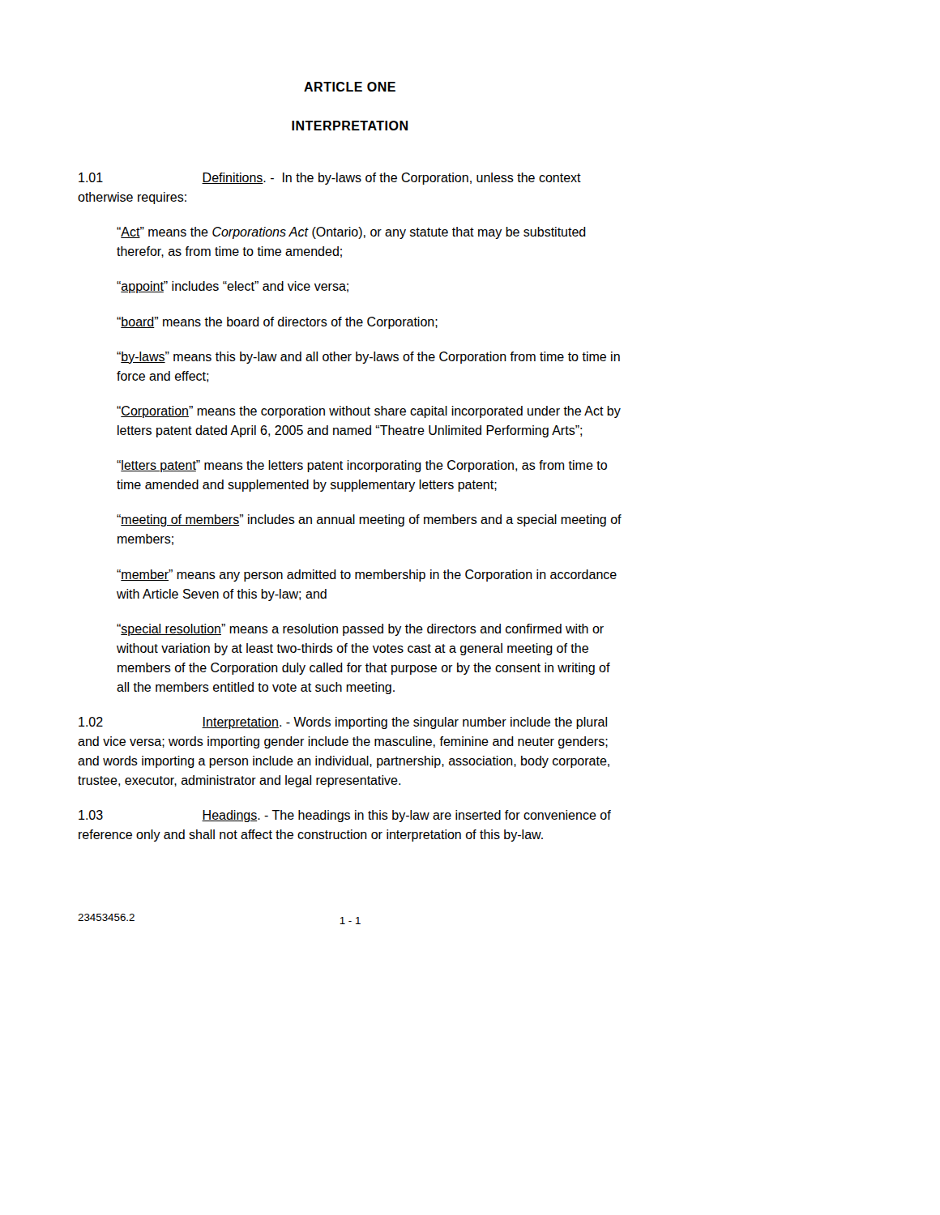ARTICLE ONE
INTERPRETATION
1.01 Definitions. - In the by-laws of the Corporation, unless the context otherwise requires:
“Act” means the Corporations Act (Ontario), or any statute that may be substituted therefor, as from time to time amended;
“appoint” includes “elect” and vice versa;
“board” means the board of directors of the Corporation;
“by-laws” means this by-law and all other by-laws of the Corporation from time to time in force and effect;
“Corporation” means the corporation without share capital incorporated under the Act by letters patent dated April 6, 2005 and named “Theatre Unlimited Performing Arts”;
“letters patent” means the letters patent incorporating the Corporation, as from time to time amended and supplemented by supplementary letters patent;
“meeting of members” includes an annual meeting of members and a special meeting of members;
“member” means any person admitted to membership in the Corporation in accordance with Article Seven of this by-law; and
“special resolution” means a resolution passed by the directors and confirmed with or without variation by at least two-thirds of the votes cast at a general meeting of the members of the Corporation duly called for that purpose or by the consent in writing of all the members entitled to vote at such meeting.
1.02 Interpretation. - Words importing the singular number include the plural and vice versa; words importing gender include the masculine, feminine and neuter genders; and words importing a person include an individual, partnership, association, body corporate, trustee, executor, administrator and legal representative.
1.03 Headings. - The headings in this by-law are inserted for convenience of reference only and shall not affect the construction or interpretation of this by-law.
23453456.2
1 - 1